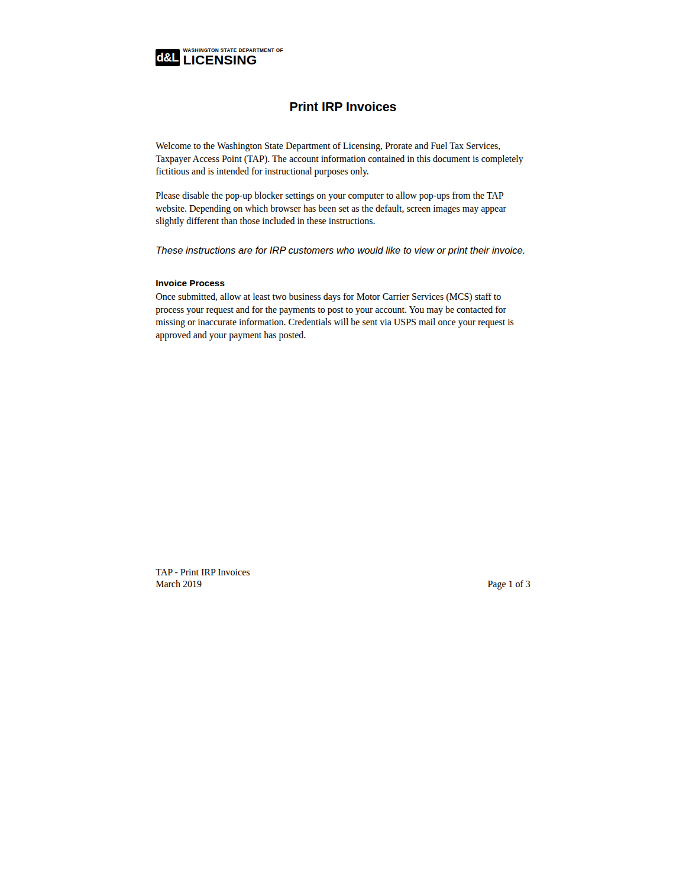d&L WASHINGTON STATE DEPARTMENT OF LICENSING
Print IRP Invoices
Welcome to the Washington State Department of Licensing, Prorate and Fuel Tax Services, Taxpayer Access Point (TAP). The account information contained in this document is completely fictitious and is intended for instructional purposes only.
Please disable the pop-up blocker settings on your computer to allow pop-ups from the TAP website. Depending on which browser has been set as the default, screen images may appear slightly different than those included in these instructions.
These instructions are for IRP customers who would like to view or print their invoice.
Invoice Process
Once submitted, allow at least two business days for Motor Carrier Services (MCS) staff to process your request and for the payments to post to your account. You may be contacted for missing or inaccurate information. Credentials will be sent via USPS mail once your request is approved and your payment has posted.
TAP - Print IRP Invoices
March 2019
Page 1 of 3